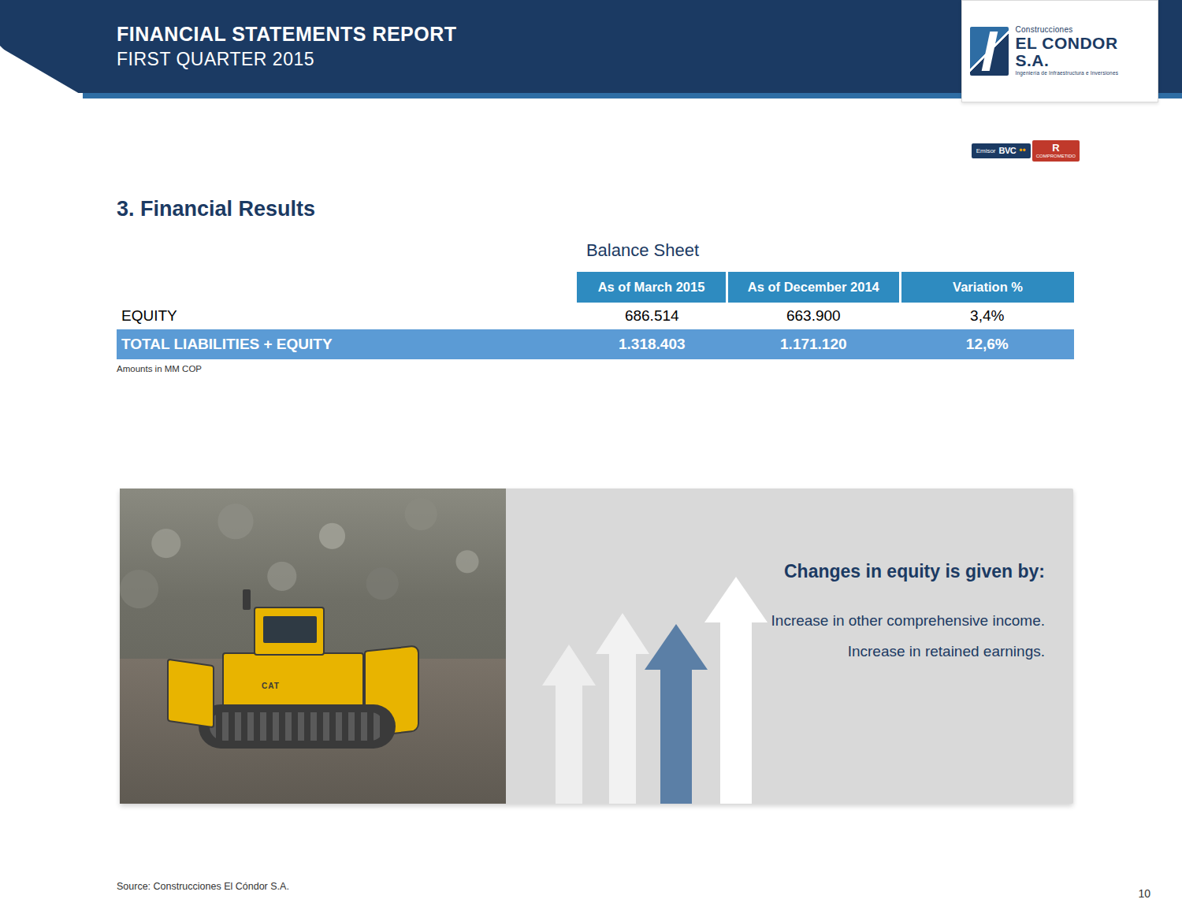FINANCIAL STATEMENTS REPORT
FIRST QUARTER 2015
Construcciones
EL CONDOR S.A.
Ingeniería de Infraestructura e Inversiones
Emisor BVC ••
R COMPROMETIDO
3. Financial Results
Balance Sheet
| | As of March 2015 | As of December 2014 | Variation % |
| --- | --- | --- | --- |
| EQUITY | 686.514 | 663.900 | 3,4% |
| TOTAL LIABILITIES + EQUITY | 1.318.403 | 1.171.120 | 12,6% |
Amounts in MM COP
CAT
Changes in equity is given by:
Increase in other comprehensive income.
Increase in retained earnings.
Source: Construcciones El Cóndor S.A.
10